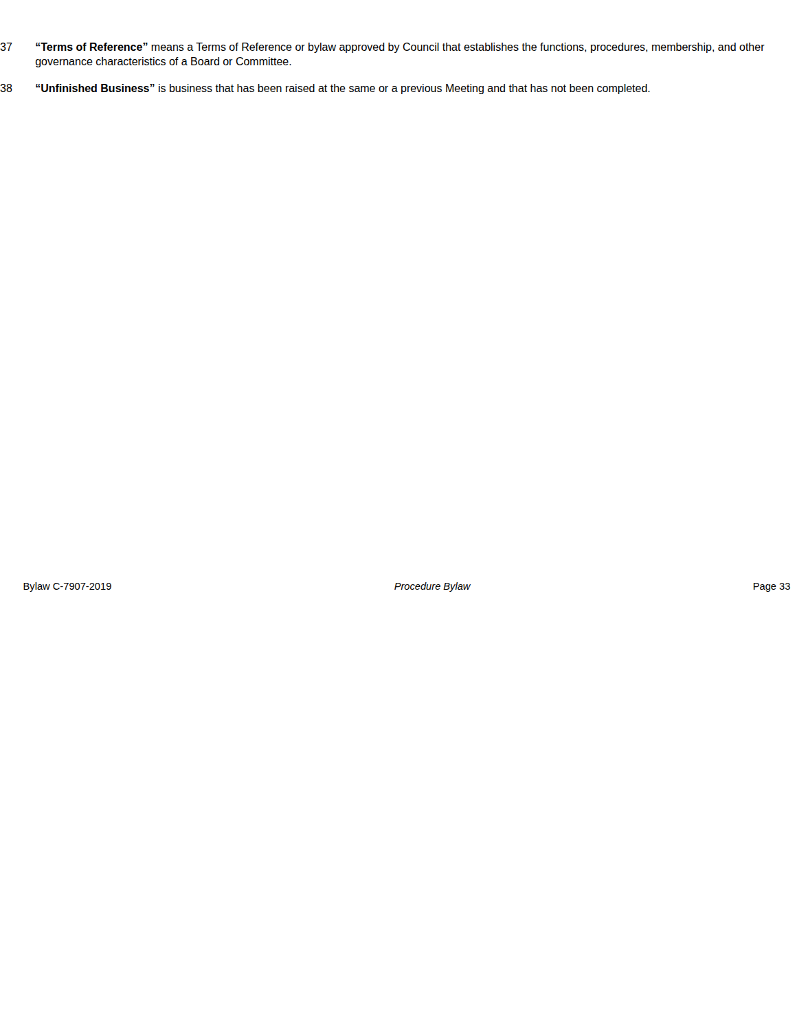37
“Terms of Reference” means a Terms of Reference or bylaw approved by Council that establishes the functions, procedures, membership, and other governance characteristics of a Board or Committee.
38
“Unfinished Business” is business that has been raised at the same or a previous Meeting and that has not been completed.
Bylaw C-7907-2019
Procedure Bylaw
Page 33